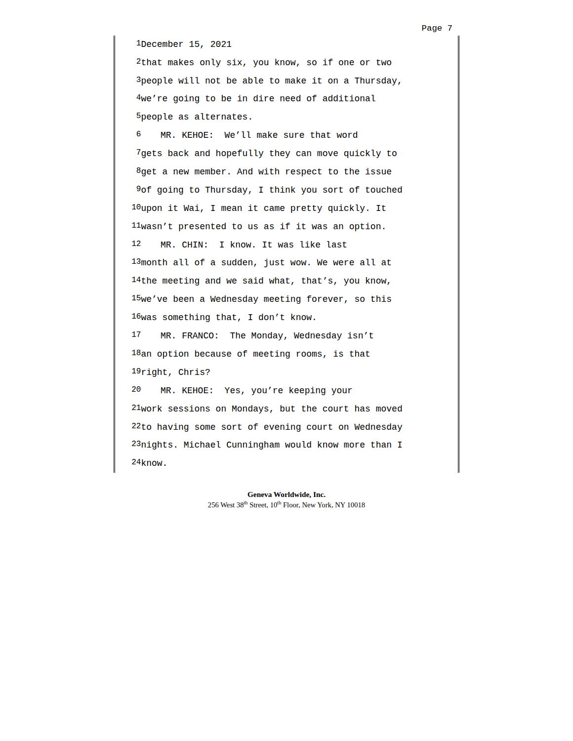Page 7
| 1 | December 15, 2021 |
| 2 | that makes only six, you know, so if one or two |
| 3 | people will not be able to make it on a Thursday, |
| 4 | we’re going to be in dire need of additional |
| 5 | people as alternates. |
| 6 | MR. KEHOE: We’ll make sure that word |
| 7 | gets back and hopefully they can move quickly to |
| 8 | get a new member. And with respect to the issue |
| 9 | of going to Thursday, I think you sort of touched |
| 10 | upon it Wai, I mean it came pretty quickly. It |
| 11 | wasn’t presented to us as if it was an option. |
| 12 | MR. CHIN: I know. It was like last |
| 13 | month all of a sudden, just wow. We were all at |
| 14 | the meeting and we said what, that’s, you know, |
| 15 | we’ve been a Wednesday meeting forever, so this |
| 16 | was something that, I don’t know. |
| 17 | MR. FRANCO: The Monday, Wednesday isn’t |
| 18 | an option because of meeting rooms, is that |
| 19 | right, Chris? |
| 20 | MR. KEHOE: Yes, you’re keeping your |
| 21 | work sessions on Mondays, but the court has moved |
| 22 | to having some sort of evening court on Wednesday |
| 23 | nights. Michael Cunningham would know more than I |
| 24 | know. |
Geneva Worldwide, Inc.
256 West 38th Street, 10th Floor, New York, NY 10018